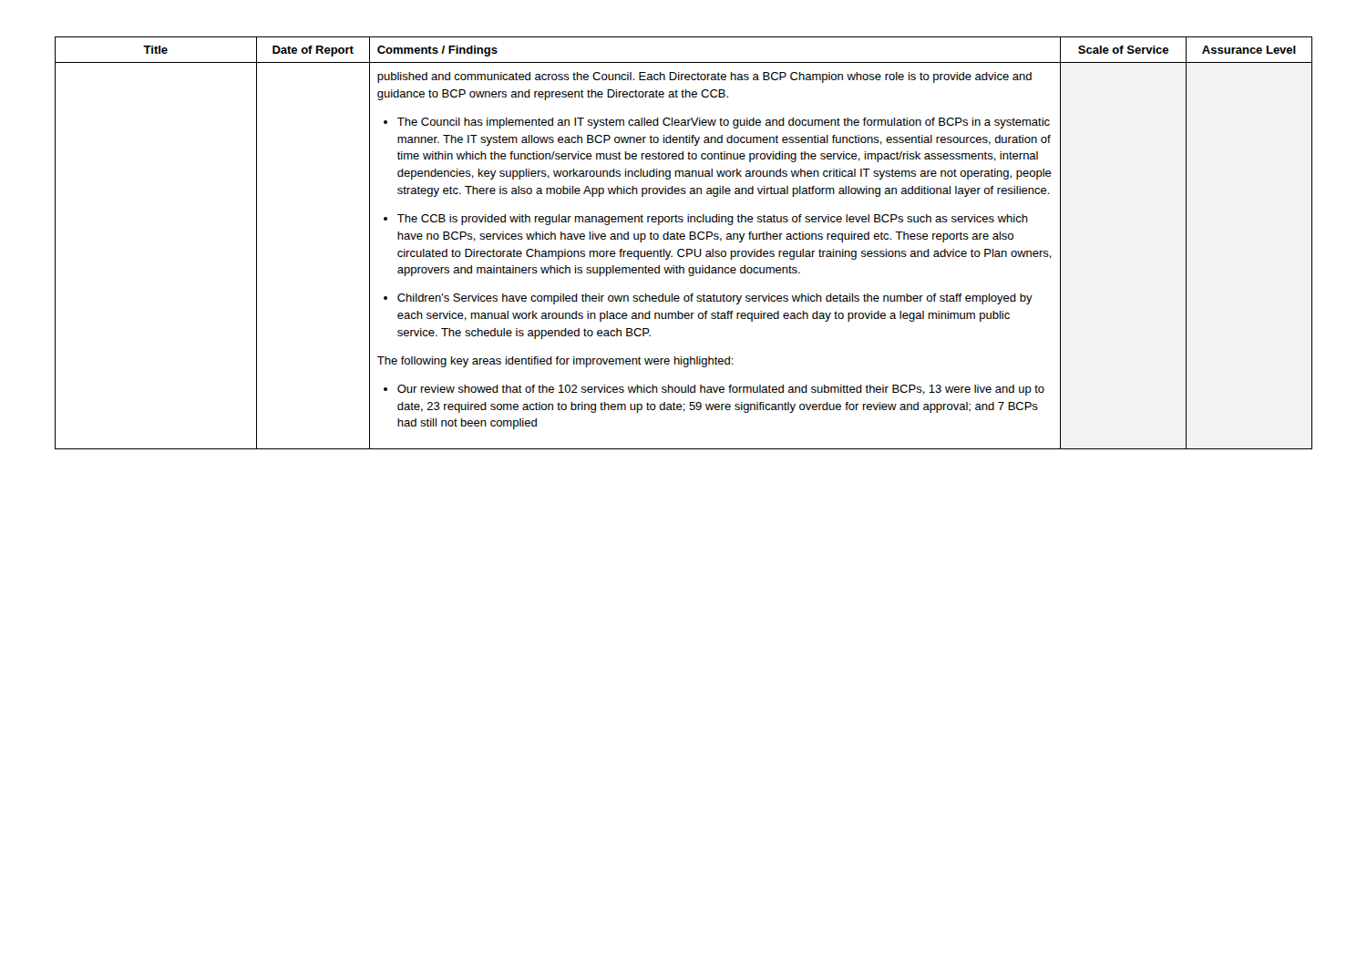| Title | Date of Report | Comments / Findings | Scale of Service | Assurance Level |
| --- | --- | --- | --- | --- |
| | | published and communicated across the Council. Each Directorate has a BCP Champion whose role is to provide advice and guidance to BCP owners and represent the Directorate at the CCB. The Council has implemented an IT system called ClearView to guide and document the formulation of BCPs in a systematic manner. The IT system allows each BCP owner to identify and document essential functions, essential resources, duration of time within which the function/service must be restored to continue providing the service, impact/risk assessments, internal dependencies, key suppliers, workarounds including manual work arounds when critical IT systems are not operating, people strategy etc. There is also a mobile App which provides an agile and virtual platform allowing an additional layer of resilience. The CCB is provided with regular management reports including the status of service level BCPs such as services which have no BCPs, services which have live and up to date BCPs, any further actions required etc. These reports are also circulated to Directorate Champions more frequently. CPU also provides regular training sessions and advice to Plan owners, approvers and maintainers which is supplemented with guidance documents. Children's Services have compiled their own schedule of statutory services which details the number of staff employed by each service, manual work arounds in place and number of staff required each day to provide a legal minimum public service. The schedule is appended to each BCP. The following key areas identified for improvement were highlighted: Our review showed that of the 102 services which should have formulated and submitted their BCPs, 13 were live and up to date, 23 required some action to bring them up to date; 59 were significantly overdue for review and approval; and 7 BCPs had still not been complied | | |